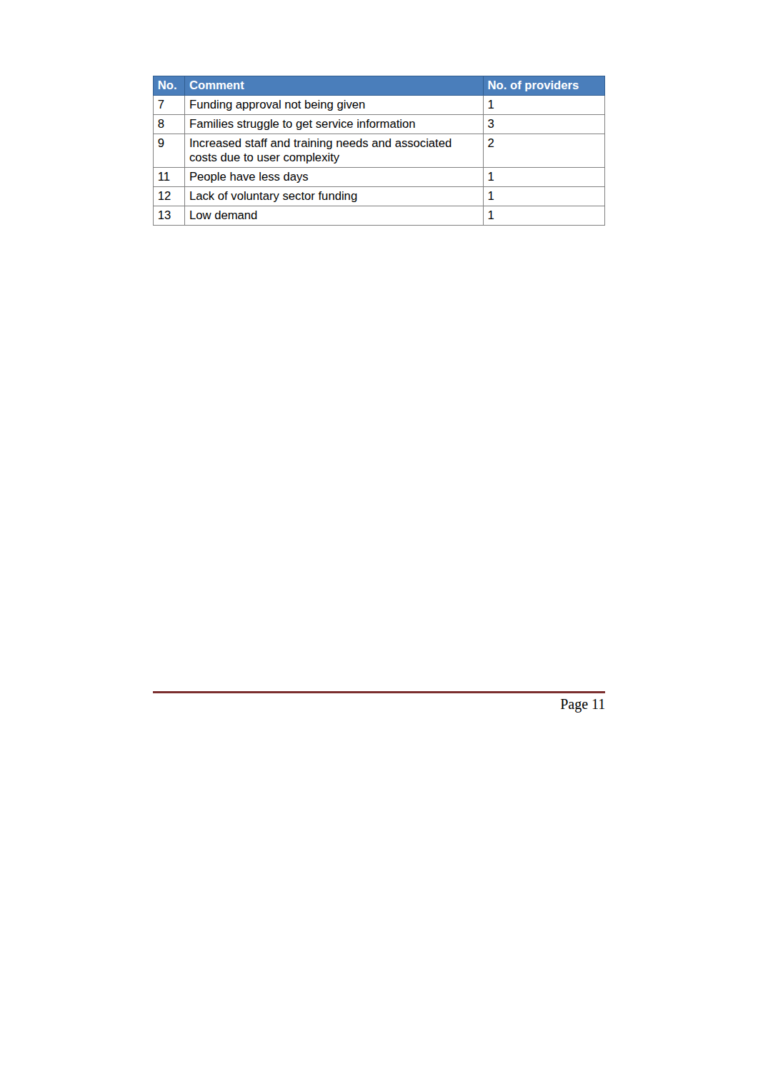| No. | Comment | No. of providers |
| --- | --- | --- |
| 7 | Funding approval not being given | 1 |
| 8 | Families struggle to get service information | 3 |
| 9 | Increased staff and training needs and associated costs due to user complexity | 2 |
| 11 | People have less days | 1 |
| 12 | Lack of voluntary sector funding | 1 |
| 13 | Low demand | 1 |
Page 11